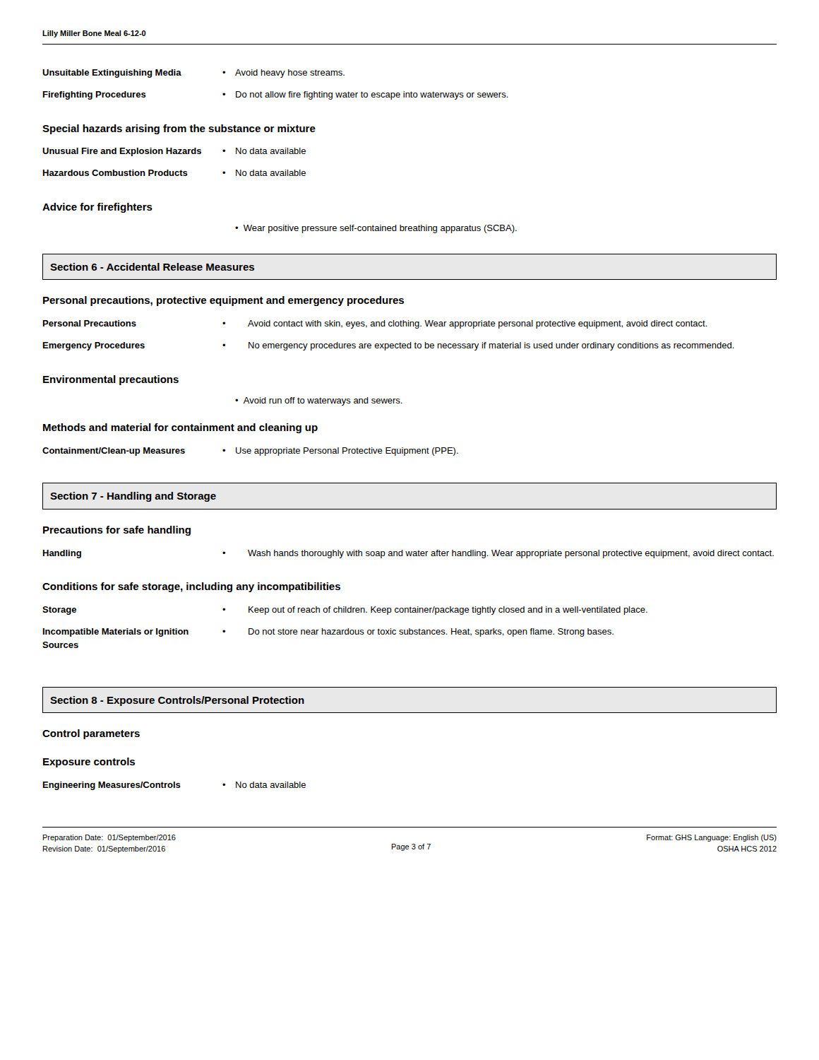Lilly Miller Bone Meal 6-12-0
| Unsuitable Extinguishing Media | • | Avoid heavy hose streams. |
| Firefighting Procedures | • | Do not allow fire fighting water to escape into waterways or sewers. |
Special hazards arising from the substance or mixture
| Unusual Fire and Explosion Hazards | • | No data available |
| Hazardous Combustion Products | • | No data available |
Advice for firefighters
• Wear positive pressure self-contained breathing apparatus (SCBA).
Section 6 - Accidental Release Measures
Personal precautions, protective equipment and emergency procedures
| Personal Precautions | • | Avoid contact with skin, eyes, and clothing. Wear appropriate personal protective equipment, avoid direct contact. |
| Emergency Procedures | • | No emergency procedures are expected to be necessary if material is used under ordinary conditions as recommended. |
Environmental precautions
• Avoid run off to waterways and sewers.
Methods and material for containment and cleaning up
| Containment/Clean-up Measures | • | Use appropriate Personal Protective Equipment (PPE). |
Section 7 - Handling and Storage
Precautions for safe handling
| Handling | • | Wash hands thoroughly with soap and water after handling. Wear appropriate personal protective equipment, avoid direct contact. |
Conditions for safe storage, including any incompatibilities
| Storage | • | Keep out of reach of children. Keep container/package tightly closed and in a well-ventilated place. |
| Incompatible Materials or Ignition Sources | • | Do not store near hazardous or toxic substances. Heat, sparks, open flame. Strong bases. |
Section 8 - Exposure Controls/Personal Protection
Control parameters
Exposure controls
| Engineering Measures/Controls | • | No data available |
Preparation Date: 01/September/2016
Revision Date: 01/September/2016
Format: GHS Language: English (US)
OSHA HCS 2012
Page 3 of 7